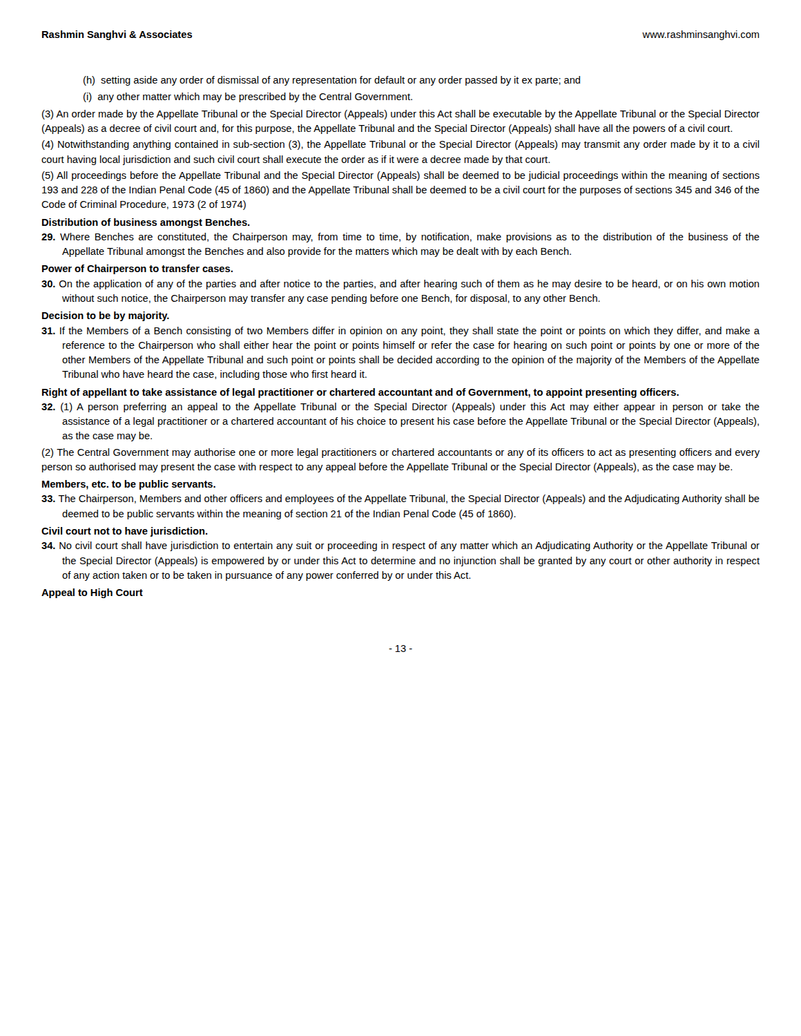Rashmin Sanghvi & Associates
www.rashminsanghvi.com
(h) setting aside any order of dismissal of any representation for default or any order passed by it ex parte; and
(i) any other matter which may be prescribed by the Central Government.
(3) An order made by the Appellate Tribunal or the Special Director (Appeals) under this Act shall be executable by the Appellate Tribunal or the Special Director (Appeals) as a decree of civil court and, for this purpose, the Appellate Tribunal and the Special Director (Appeals) shall have all the powers of a civil court.
(4) Notwithstanding anything contained in sub-section (3), the Appellate Tribunal or the Special Director (Appeals) may transmit any order made by it to a civil court having local jurisdiction and such civil court shall execute the order as if it were a decree made by that court.
(5) All proceedings before the Appellate Tribunal and the Special Director (Appeals) shall be deemed to be judicial proceedings within the meaning of sections 193 and 228 of the Indian Penal Code (45 of 1860) and the Appellate Tribunal shall be deemed to be a civil court for the purposes of sections 345 and 346 of the Code of Criminal Procedure, 1973 (2 of 1974)
Distribution of business amongst Benches.
29. Where Benches are constituted, the Chairperson may, from time to time, by notification, make provisions as to the distribution of the business of the Appellate Tribunal amongst the Benches and also provide for the matters which may be dealt with by each Bench.
Power of Chairperson to transfer cases.
30. On the application of any of the parties and after notice to the parties, and after hearing such of them as he may desire to be heard, or on his own motion without such notice, the Chairperson may transfer any case pending before one Bench, for disposal, to any other Bench.
Decision to be by majority.
31. If the Members of a Bench consisting of two Members differ in opinion on any point, they shall state the point or points on which they differ, and make a reference to the Chairperson who shall either hear the point or points himself or refer the case for hearing on such point or points by one or more of the other Members of the Appellate Tribunal and such point or points shall be decided according to the opinion of the majority of the Members of the Appellate Tribunal who have heard the case, including those who first heard it.
Right of appellant to take assistance of legal practitioner or chartered accountant and of Government, to appoint presenting officers.
32. (1) A person preferring an appeal to the Appellate Tribunal or the Special Director (Appeals) under this Act may either appear in person or take the assistance of a legal practitioner or a chartered accountant of his choice to present his case before the Appellate Tribunal or the Special Director (Appeals), as the case may be.
(2) The Central Government may authorise one or more legal practitioners or chartered accountants or any of its officers to act as presenting officers and every person so authorised may present the case with respect to any appeal before the Appellate Tribunal or the Special Director (Appeals), as the case may be.
Members, etc. to be public servants.
33. The Chairperson, Members and other officers and employees of the Appellate Tribunal, the Special Director (Appeals) and the Adjudicating Authority shall be deemed to be public servants within the meaning of section 21 of the Indian Penal Code (45 of 1860).
Civil court not to have jurisdiction.
34. No civil court shall have jurisdiction to entertain any suit or proceeding in respect of any matter which an Adjudicating Authority or the Appellate Tribunal or the Special Director (Appeals) is empowered by or under this Act to determine and no injunction shall be granted by any court or other authority in respect of any action taken or to be taken in pursuance of any power conferred by or under this Act.
Appeal to High Court
- 13 -